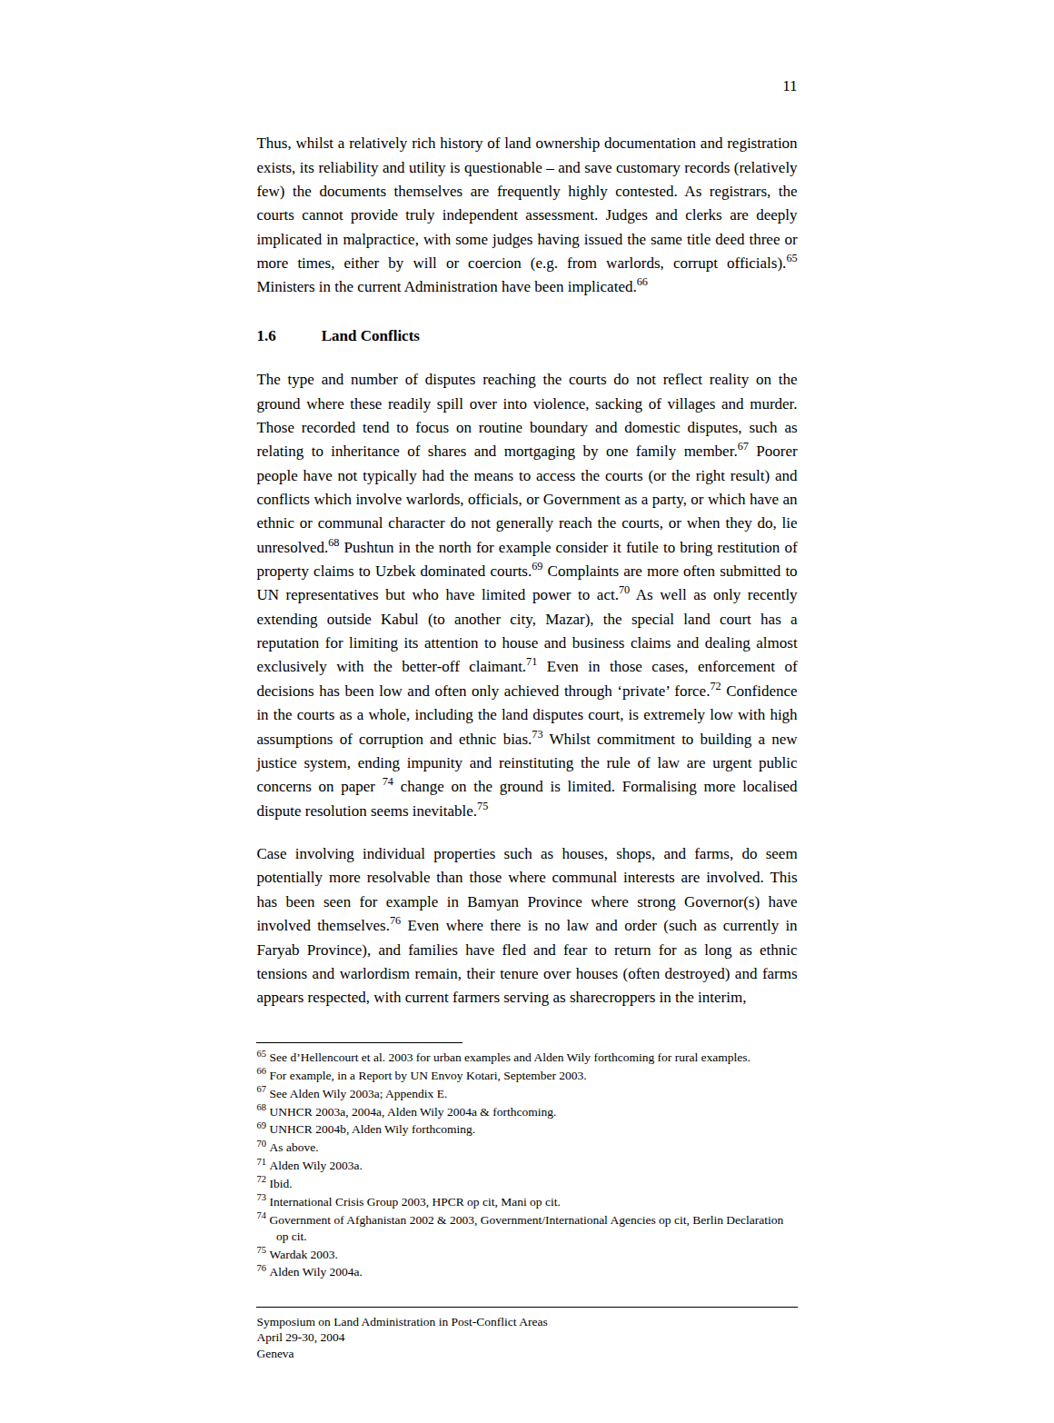11
Thus, whilst a relatively rich history of land ownership documentation and registration exists, its reliability and utility is questionable – and save customary records (relatively few) the documents themselves are frequently highly contested. As registrars, the courts cannot provide truly independent assessment. Judges and clerks are deeply implicated in malpractice, with some judges having issued the same title deed three or more times, either by will or coercion (e.g. from warlords, corrupt officials).65 Ministers in the current Administration have been implicated.66
1.6 Land Conflicts
The type and number of disputes reaching the courts do not reflect reality on the ground where these readily spill over into violence, sacking of villages and murder. Those recorded tend to focus on routine boundary and domestic disputes, such as relating to inheritance of shares and mortgaging by one family member.67 Poorer people have not typically had the means to access the courts (or the right result) and conflicts which involve warlords, officials, or Government as a party, or which have an ethnic or communal character do not generally reach the courts, or when they do, lie unresolved.68 Pushtun in the north for example consider it futile to bring restitution of property claims to Uzbek dominated courts.69 Complaints are more often submitted to UN representatives but who have limited power to act.70 As well as only recently extending outside Kabul (to another city, Mazar), the special land court has a reputation for limiting its attention to house and business claims and dealing almost exclusively with the better-off claimant.71 Even in those cases, enforcement of decisions has been low and often only achieved through ‘private’ force.72 Confidence in the courts as a whole, including the land disputes court, is extremely low with high assumptions of corruption and ethnic bias.73 Whilst commitment to building a new justice system, ending impunity and reinstituting the rule of law are urgent public concerns on paper 74 change on the ground is limited. Formalising more localised dispute resolution seems inevitable.75
Case involving individual properties such as houses, shops, and farms, do seem potentially more resolvable than those where communal interests are involved. This has been seen for example in Bamyan Province where strong Governor(s) have involved themselves.76 Even where there is no law and order (such as currently in Faryab Province), and families have fled and fear to return for as long as ethnic tensions and warlordism remain, their tenure over houses (often destroyed) and farms appears respected, with current farmers serving as sharecroppers in the interim,
65See d’Hellencourt et al. 2003 for urban examples and Alden Wily forthcoming for rural examples.
66For example, in a Report by UN Envoy Kotari, September 2003.
67See Alden Wily 2003a; Appendix E.
68UNHCR 2003a, 2004a, Alden Wily 2004a & forthcoming.
69UNHCR 2004b, Alden Wily forthcoming.
70As above.
71Alden Wily 2003a.
72Ibid.
73International Crisis Group 2003, HPCR op cit, Mani op cit.
74Government of Afghanistan 2002 & 2003, Government/International Agencies op cit, Berlin Declaration op cit.
75Wardak 2003.
76Alden Wily 2004a.
Symposium on Land Administration in Post-Conflict Areas
April 29-30, 2004
Geneva